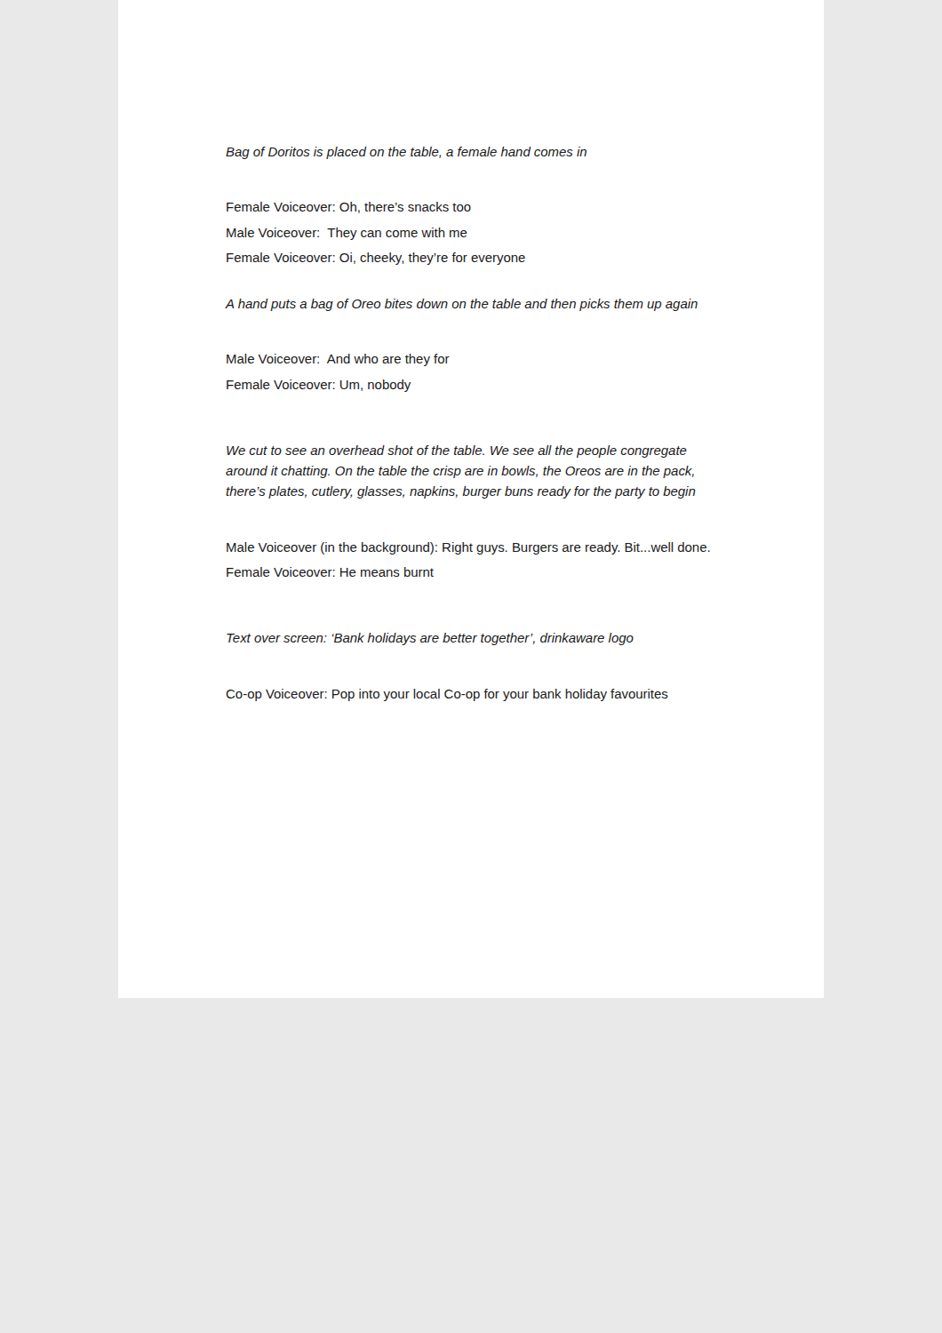Bag of Doritos is placed on the table, a female hand comes in
Female Voiceover: Oh, there’s snacks too
Male Voiceover: They can come with me
Female Voiceover: Oi, cheeky, they’re for everyone
A hand puts a bag of Oreo bites down on the table and then picks them up again
Male Voiceover: And who are they for
Female Voiceover: Um, nobody
We cut to see an overhead shot of the table. We see all the people congregate around it chatting. On the table the crisp are in bowls, the Oreos are in the pack, there’s plates, cutlery, glasses, napkins, burger buns ready for the party to begin
Male Voiceover (in the background): Right guys. Burgers are ready. Bit...well done.
Female Voiceover: He means burnt
Text over screen: ‘Bank holidays are better together’, drinkaware logo
Co-op Voiceover: Pop into your local Co-op for your bank holiday favourites